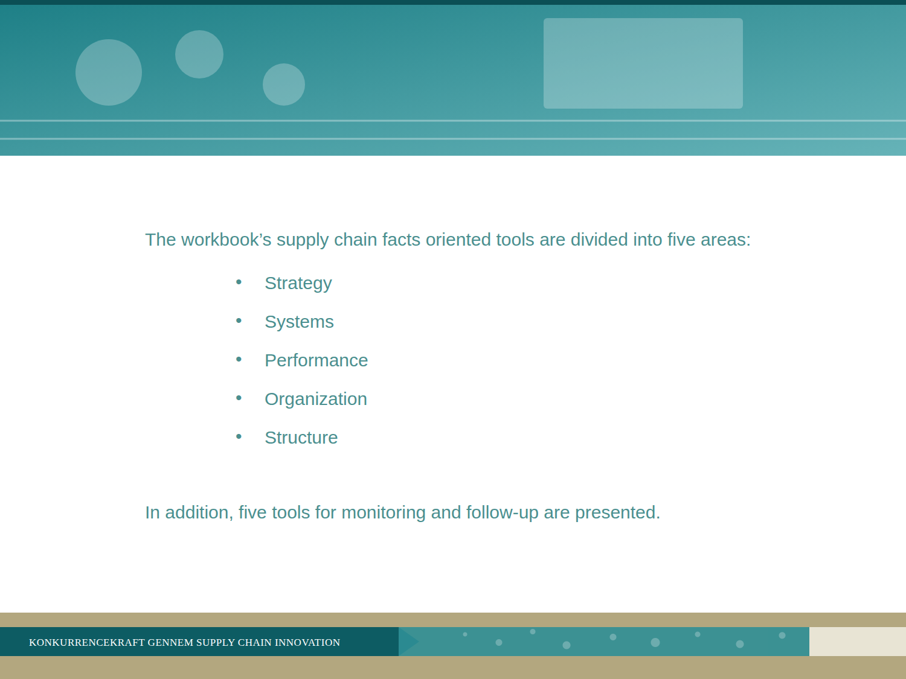The workbook’s supply chain facts oriented tools are divided into five areas:
Strategy
Systems
Performance
Organization
Structure
In addition, five tools for monitoring and follow-up are presented.
Konkurrencekraft gennem Supply Chain Innovation